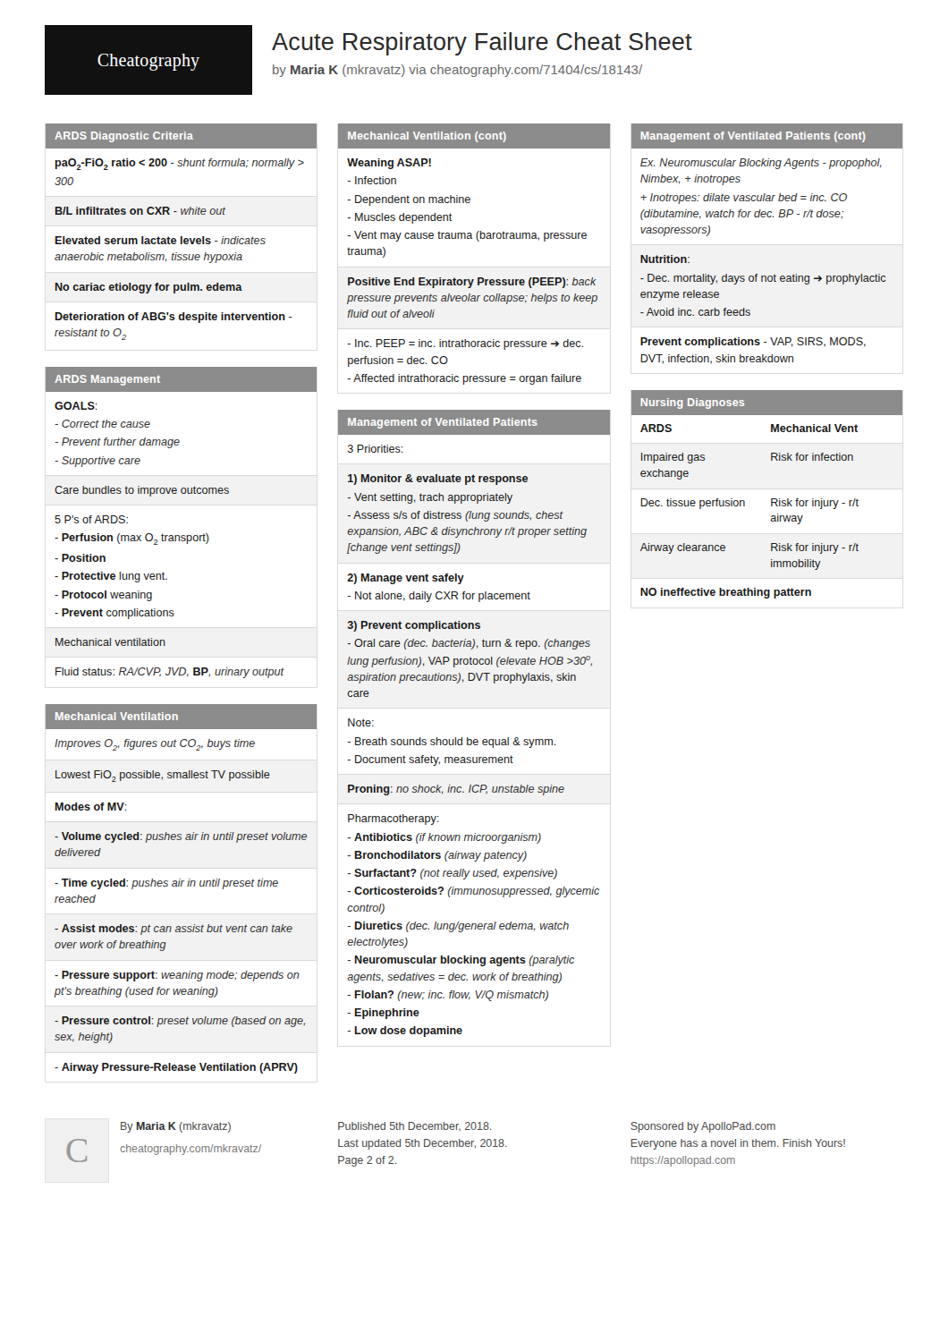Cheatography
Acute Respiratory Failure Cheat Sheet
by Maria K (mkravatz) via cheatography.com/71404/cs/18143/
ARDS Diagnostic Criteria
paO2-FiO2 ratio < 200 - shunt formula; normally > 300
B/L infiltrates on CXR - white out
Elevated serum lactate levels - indicates anaerobic metabolism, tissue hypoxia
No cariac etiology for pulm. edema
Deterioration of ABG's despite intervention - resistant to O2
ARDS Management
GOALS:
- Correct the cause
- Prevent further damage
- Supportive care
Care bundles to improve outcomes
5 P's of ARDS:
- Perfusion (max O2 transport)
- Position
- Protective lung vent.
- Protocol weaning
- Prevent complications
Mechanical ventilation
Fluid status: RA/CVP, JVD, BP, urinary output
Mechanical Ventilation
Improves O2, figures out CO2, buys time
Lowest FiO2 possible, smallest TV possible
Modes of MV:
- Volume cycled: pushes air in until preset volume delivered
- Time cycled: pushes air in until preset time reached
- Assist modes: pt can assist but vent can take over work of breathing
- Pressure support: weaning mode; depends on pt's breathing (used for weaning)
- Pressure control: preset volume (based on age, sex, height)
- Airway Pressure-Release Ventilation (APRV)
Mechanical Ventilation (cont)
Weaning ASAP!
- Infection
- Dependent on machine
- Muscles dependent
- Vent may cause trauma (barotrauma, pressure trauma)
Positive End Expiratory Pressure (PEEP): back pressure prevents alveolar collapse; helps to keep fluid out of alveoli
- Inc. PEEP = inc. intrathoracic pressure ➔ dec. perfusion = dec. CO
- Affected intrathoracic pressure = organ failure
Management of Ventilated Patients
3 Priorities:
1) Monitor & evaluate pt response
- Vent setting, trach appropriately
- Assess s/s of distress (lung sounds, chest expansion, ABC & disynchrony r/t proper setting [change vent settings])
2) Manage vent safely
- Not alone, daily CXR for placement
3) Prevent complications
- Oral care (dec. bacteria), turn & repo. (changes lung perfusion), VAP protocol (elevate HOB >30o, aspiration precautions), DVT prophylaxis, skin care
Note:
- Breath sounds should be equal & symm.
- Document safety, measurement
Proning: no shock, inc. ICP, unstable spine
Pharmacotherapy:
- Antibiotics (if known microorganism)
- Bronchodilators (airway patency)
- Surfactant? (not really used, expensive)
- Corticosteroids? (immunosuppressed, glycemic control)
- Diuretics (dec. lung/general edema, watch electrolytes)
- Neuromuscular blocking agents (paralytic agents, sedatives = dec. work of breathing)
- Flolan? (new; inc. flow, V/Q mismatch)
- Epinephrine
- Low dose dopamine
Management of Ventilated Patients (cont)
Ex. Neuromuscular Blocking Agents - propophol, Nimbex, + inotropes
+ Inotropes: dilate vascular bed = inc. CO (dibutamine, watch for dec. BP - r/t dose; vasopressors)
Nutrition:
- Dec. mortality, days of not eating ➔ prophylactic enzyme release
- Avoid inc. carb feeds
Prevent complications - VAP, SIRS, MODS, DVT, infection, skin breakdown
Nursing Diagnoses
| ARDS | Mechanical Vent |
| --- | --- |
| Impaired gas exchange | Risk for infection |
| Dec. tissue perfusion | Risk for injury - r/t airway |
| Airway clearance | Risk for injury - r/t immobility |
| NO ineffective breathing pattern |
C
By Maria K (mkravatz)
cheatography.com/mkravatz/
Published 5th December, 2018.
Last updated 5th December, 2018.
Page 2 of 2.
Sponsored by ApolloPad.com
Everyone has a novel in them. Finish Yours!
https://apollopad.com